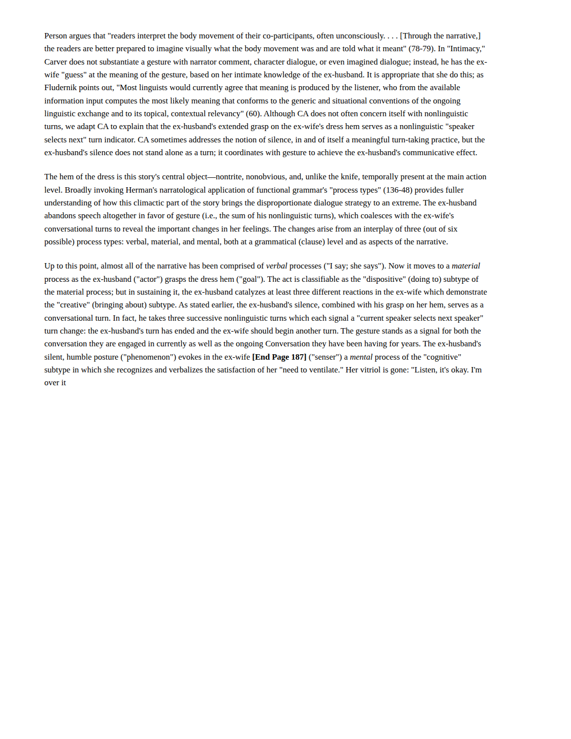Person argues that "readers interpret the body movement of their co-participants, often unconsciously. . . . [Through the narrative,] the readers are better prepared to imagine visually what the body movement was and are told what it meant" (78-79). In "Intimacy," Carver does not substantiate a gesture with narrator comment, character dialogue, or even imagined dialogue; instead, he has the ex-wife "guess" at the meaning of the gesture, based on her intimate knowledge of the ex-husband. It is appropriate that she do this; as Fludernik points out, "Most linguists would currently agree that meaning is produced by the listener, who from the available information input computes the most likely meaning that conforms to the generic and situational conventions of the ongoing linguistic exchange and to its topical, contextual relevancy" (60). Although CA does not often concern itself with nonlinguistic turns, we adapt CA to explain that the ex-husband's extended grasp on the ex-wife's dress hem serves as a nonlinguistic "speaker selects next" turn indicator. CA sometimes addresses the notion of silence, in and of itself a meaningful turn-taking practice, but the ex-husband's silence does not stand alone as a turn; it coordinates with gesture to achieve the ex-husband's communicative effect.
The hem of the dress is this story's central object—nontrite, nonobvious, and, unlike the knife, temporally present at the main action level. Broadly invoking Herman's narratological application of functional grammar's "process types" (136-48) provides fuller understanding of how this climactic part of the story brings the disproportionate dialogue strategy to an extreme. The ex-husband abandons speech altogether in favor of gesture (i.e., the sum of his nonlinguistic turns), which coalesces with the ex-wife's conversational turns to reveal the important changes in her feelings. The changes arise from an interplay of three (out of six possible) process types: verbal, material, and mental, both at a grammatical (clause) level and as aspects of the narrative.
Up to this point, almost all of the narrative has been comprised of verbal processes ("I say; she says"). Now it moves to a material process as the ex-husband ("actor") grasps the dress hem ("goal"). The act is classifiable as the "dispositive" (doing to) subtype of the material process; but in sustaining it, the ex-husband catalyzes at least three different reactions in the ex-wife which demonstrate the "creative" (bringing about) subtype. As stated earlier, the ex-husband's silence, combined with his grasp on her hem, serves as a conversational turn. In fact, he takes three successive nonlinguistic turns which each signal a "current speaker selects next speaker" turn change: the ex-husband's turn has ended and the ex-wife should begin another turn. The gesture stands as a signal for both the conversation they are engaged in currently as well as the ongoing Conversation they have been having for years. The ex-husband's silent, humble posture ("phenomenon") evokes in the ex-wife [End Page 187] ("senser") a mental process of the "cognitive" subtype in which she recognizes and verbalizes the satisfaction of her "need to ventilate." Her vitriol is gone: "Listen, it's okay. I'm over it